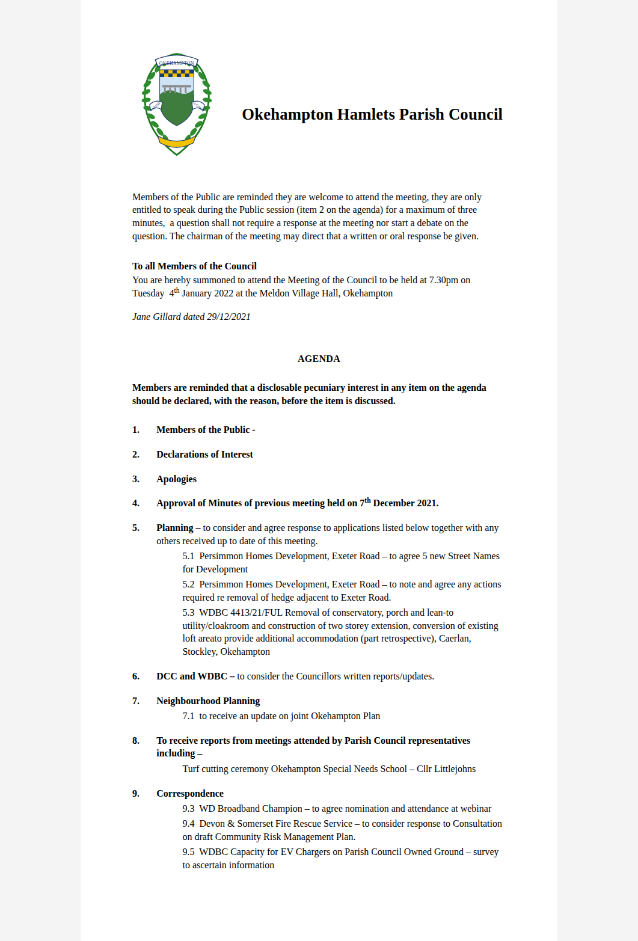OKEHAMPTON PARISH COUNCIL
Okehampton Hamlets Parish Council
Members of the Public are reminded they are welcome to attend the meeting, they are only entitled to speak during the Public session (item 2 on the agenda) for a maximum of three minutes, a question shall not require a response at the meeting nor start a debate on the question. The chairman of the meeting may direct that a written or oral response be given.
To all Members of the Council
You are hereby summoned to attend the Meeting of the Council to be held at 7.30pm on Tuesday 4th January 2022 at the Meldon Village Hall, Okehampton
Jane Gillard dated 29/12/2021
AGENDA
Members are reminded that a disclosable pecuniary interest in any item on the agenda should be declared, with the reason, before the item is discussed.
1. Members of the Public -
2. Declarations of Interest
3. Apologies
4. Approval of Minutes of previous meeting held on 7th December 2021.
5. Planning – to consider and agree response to applications listed below together with any others received up to date of this meeting.
5.1 Persimmon Homes Development, Exeter Road – to agree 5 new Street Names for Development
5.2 Persimmon Homes Development, Exeter Road – to note and agree any actions required re removal of hedge adjacent to Exeter Road.
5.3 WDBC 4413/21/FUL Removal of conservatory, porch and lean-to utility/cloakroom and construction of two storey extension, conversion of existing loft areato provide additional accommodation (part retrospective), Caerlan, Stockley, Okehampton
6. DCC and WDBC – to consider the Councillors written reports/updates.
7. Neighbourhood Planning
7.1 to receive an update on joint Okehampton Plan
8. To receive reports from meetings attended by Parish Council representatives including –
Turf cutting ceremony Okehampton Special Needs School – Cllr Littlejohns
9. Correspondence
9.3 WD Broadband Champion – to agree nomination and attendance at webinar
9.4 Devon & Somerset Fire Rescue Service – to consider response to Consultation on draft Community Risk Management Plan.
9.5 WDBC Capacity for EV Chargers on Parish Council Owned Ground – survey to ascertain information